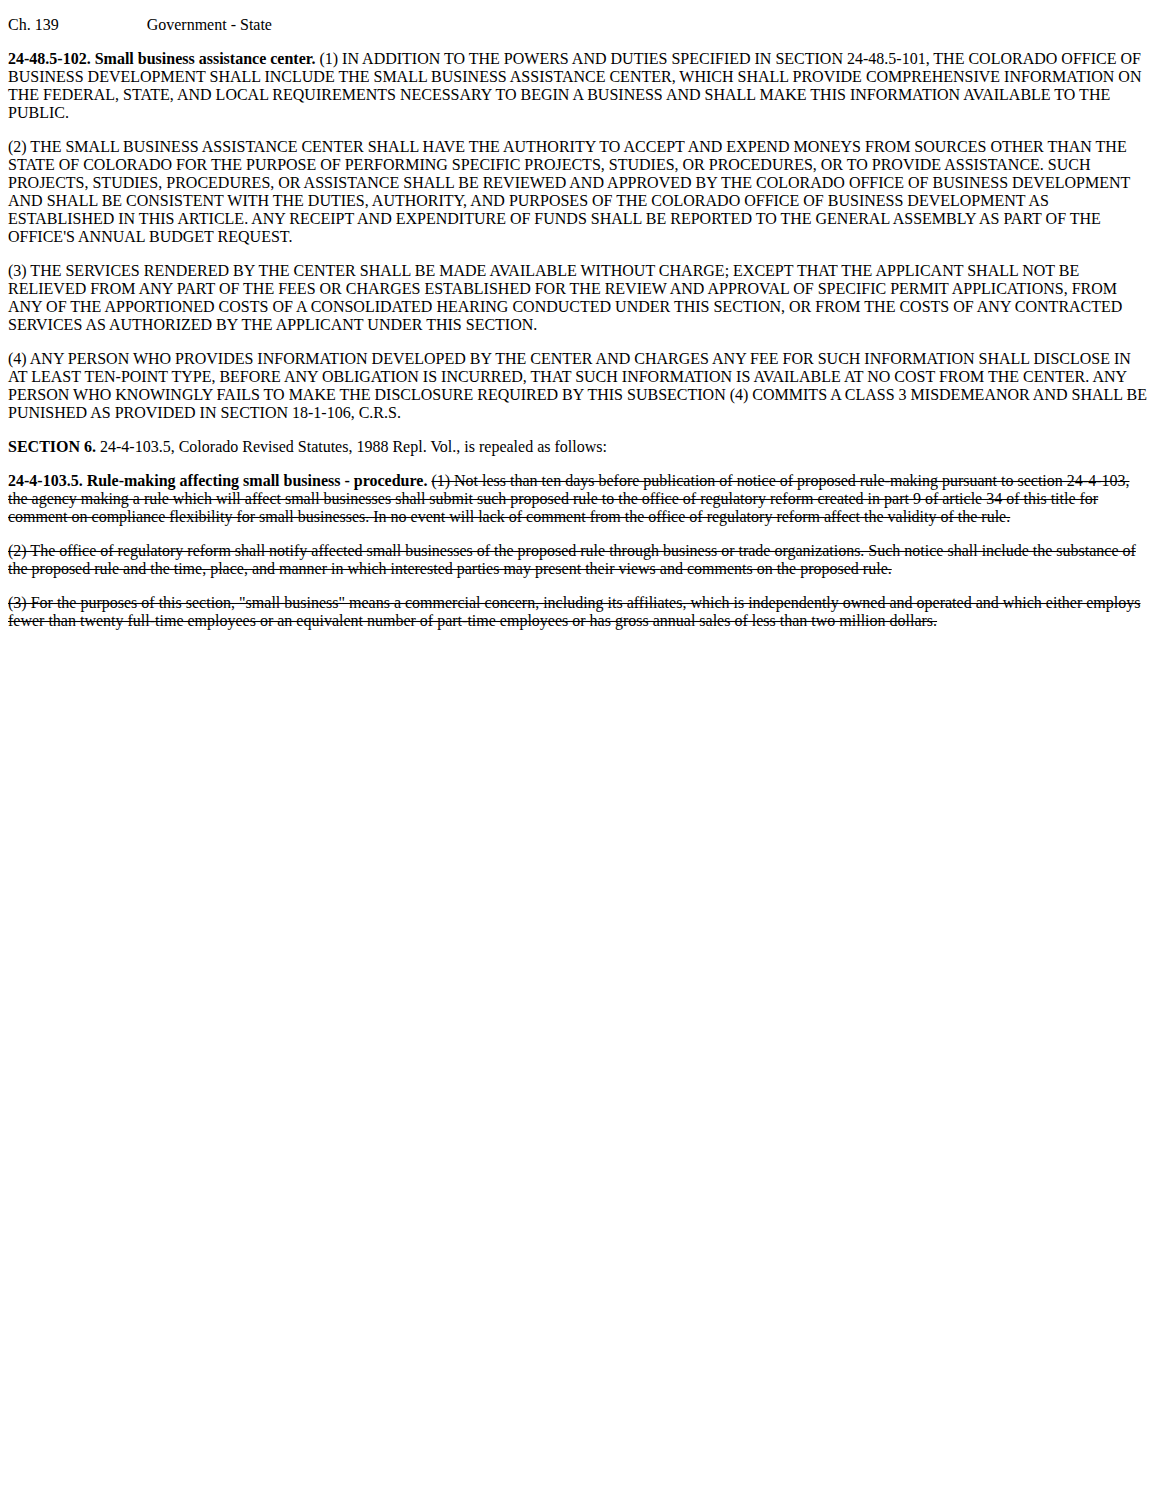Ch. 139 Government - State
24-48.5-102. Small business assistance center. (1) IN ADDITION TO THE POWERS AND DUTIES SPECIFIED IN SECTION 24-48.5-101, THE COLORADO OFFICE OF BUSINESS DEVELOPMENT SHALL INCLUDE THE SMALL BUSINESS ASSISTANCE CENTER, WHICH SHALL PROVIDE COMPREHENSIVE INFORMATION ON THE FEDERAL, STATE, AND LOCAL REQUIREMENTS NECESSARY TO BEGIN A BUSINESS AND SHALL MAKE THIS INFORMATION AVAILABLE TO THE PUBLIC.
(2) THE SMALL BUSINESS ASSISTANCE CENTER SHALL HAVE THE AUTHORITY TO ACCEPT AND EXPEND MONEYS FROM SOURCES OTHER THAN THE STATE OF COLORADO FOR THE PURPOSE OF PERFORMING SPECIFIC PROJECTS, STUDIES, OR PROCEDURES, OR TO PROVIDE ASSISTANCE. SUCH PROJECTS, STUDIES, PROCEDURES, OR ASSISTANCE SHALL BE REVIEWED AND APPROVED BY THE COLORADO OFFICE OF BUSINESS DEVELOPMENT AND SHALL BE CONSISTENT WITH THE DUTIES, AUTHORITY, AND PURPOSES OF THE COLORADO OFFICE OF BUSINESS DEVELOPMENT AS ESTABLISHED IN THIS ARTICLE. ANY RECEIPT AND EXPENDITURE OF FUNDS SHALL BE REPORTED TO THE GENERAL ASSEMBLY AS PART OF THE OFFICE'S ANNUAL BUDGET REQUEST.
(3) THE SERVICES RENDERED BY THE CENTER SHALL BE MADE AVAILABLE WITHOUT CHARGE; EXCEPT THAT THE APPLICANT SHALL NOT BE RELIEVED FROM ANY PART OF THE FEES OR CHARGES ESTABLISHED FOR THE REVIEW AND APPROVAL OF SPECIFIC PERMIT APPLICATIONS, FROM ANY OF THE APPORTIONED COSTS OF A CONSOLIDATED HEARING CONDUCTED UNDER THIS SECTION, OR FROM THE COSTS OF ANY CONTRACTED SERVICES AS AUTHORIZED BY THE APPLICANT UNDER THIS SECTION.
(4) ANY PERSON WHO PROVIDES INFORMATION DEVELOPED BY THE CENTER AND CHARGES ANY FEE FOR SUCH INFORMATION SHALL DISCLOSE IN AT LEAST TEN-POINT TYPE, BEFORE ANY OBLIGATION IS INCURRED, THAT SUCH INFORMATION IS AVAILABLE AT NO COST FROM THE CENTER. ANY PERSON WHO KNOWINGLY FAILS TO MAKE THE DISCLOSURE REQUIRED BY THIS SUBSECTION (4) COMMITS A CLASS 3 MISDEMEANOR AND SHALL BE PUNISHED AS PROVIDED IN SECTION 18-1-106, C.R.S.
SECTION 6. 24-4-103.5, Colorado Revised Statutes, 1988 Repl. Vol., is repealed as follows:
24-4-103.5. Rule-making affecting small business - procedure. (1) Not less than ten days before publication of notice of proposed rule-making pursuant to section 24-4-103, the agency making a rule which will affect small businesses shall submit such proposed rule to the office of regulatory reform created in part 9 of article 34 of this title for comment on compliance flexibility for small businesses. In no event will lack of comment from the office of regulatory reform affect the validity of the rule.
(2) The office of regulatory reform shall notify affected small businesses of the proposed rule through business or trade organizations. Such notice shall include the substance of the proposed rule and the time, place, and manner in which interested parties may present their views and comments on the proposed rule.
(3) For the purposes of this section, "small business" means a commercial concern, including its affiliates, which is independently owned and operated and which either employs fewer than twenty full-time employees or an equivalent number of part-time employees or has gross annual sales of less than two million dollars.